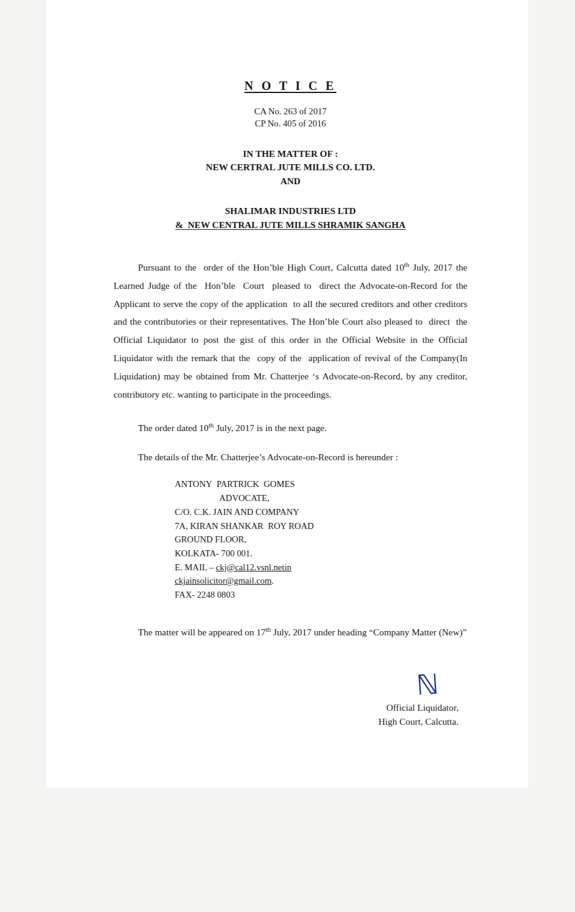N O T I C E
CA No. 263 of 2017
CP No. 405 of 2016
IN THE MATTER OF :
NEW CERTRAL JUTE MILLS CO. LTD.
AND
SHALIMAR INDUSTRIES LTD
& NEW CENTRAL JUTE MILLS SHRAMIK SANGHA
Pursuant to the order of the Hon’ble High Court, Calcutta dated 10th July, 2017 the Learned Judge of the Hon’ble Court pleased to direct the Advocate-on-Record for the Applicant to serve the copy of the application to all the secured creditors and other creditors and the contributories or their representatives. The Hon’ble Court also pleased to direct the Official Liquidator to post the gist of this order in the Official Website in the Official Liquidator with the remark that the copy of the application of revival of the Company(In Liquidation) may be obtained from Mr. Chatterjee ‘s Advocate-on-Record, by any creditor, contributory etc. wanting to participate in the proceedings.
The order dated 10th July, 2017 is in the next page.
The details of the Mr. Chatterjee’s Advocate-on-Record is hereunder :
ANTONY PARTRICK GOMES ADVOCATE, C/O. C.K. JAIN AND COMPANY 7A, KIRAN SHANKAR ROY ROAD GROUND FLOOR, KOLKATA- 700 001. E. MAIL – ckj@cal12.vsnl.netin ckjainsolicitor@gmail.com. FAX- 2248 0803
The matter will be appeared on 17th July, 2017 under heading “Company Matter (New)”
ℕ
Official Liquidator,
High Court, Calcutta.